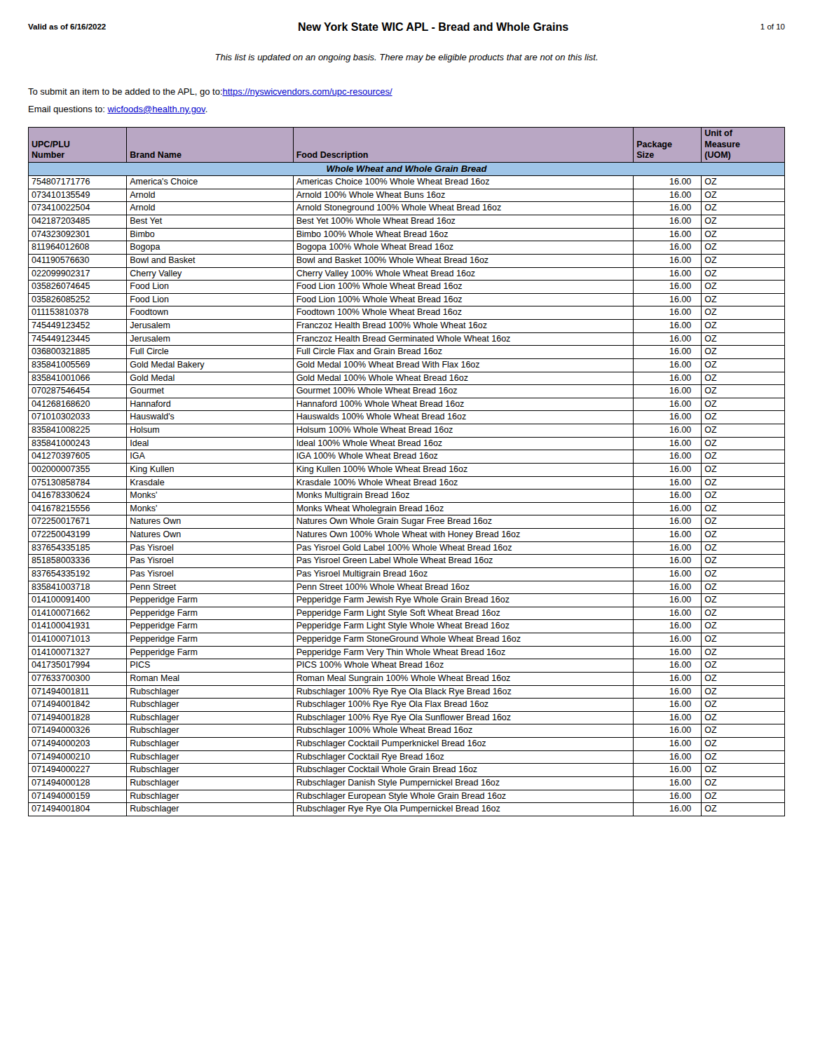Valid as of 6/16/2022
New York State WIC APL - Bread and Whole Grains
1 of 10
This list is updated on an ongoing basis. There may be eligible products that are not on this list.
To submit an item to be added to the APL, go to:https://nyswicvendors.com/upc-resources/
Email questions to: wicfoods@health.ny.gov.
| UPC/PLU Number | Brand Name | Food Description | Package Size | Unit of Measure (UOM) |
| --- | --- | --- | --- | --- |
| Whole Wheat and Whole Grain Bread |
| 754807171776 | America's Choice | Americas Choice 100% Whole Wheat Bread 16oz | 16.00 | OZ |
| 073410135549 | Arnold | Arnold 100% Whole Wheat Buns 16oz | 16.00 | OZ |
| 073410022504 | Arnold | Arnold Stoneground 100% Whole Wheat Bread 16oz | 16.00 | OZ |
| 042187203485 | Best Yet | Best Yet 100% Whole Wheat Bread 16oz | 16.00 | OZ |
| 074323092301 | Bimbo | Bimbo 100% Whole Wheat Bread 16oz | 16.00 | OZ |
| 811964012608 | Bogopa | Bogopa 100% Whole Wheat Bread 16oz | 16.00 | OZ |
| 041190576630 | Bowl and Basket | Bowl and Basket 100% Whole Wheat Bread 16oz | 16.00 | OZ |
| 022099902317 | Cherry Valley | Cherry Valley 100% Whole Wheat Bread 16oz | 16.00 | OZ |
| 035826074645 | Food Lion | Food Lion 100% Whole Wheat Bread 16oz | 16.00 | OZ |
| 035826085252 | Food Lion | Food Lion 100% Whole Wheat Bread 16oz | 16.00 | OZ |
| 011153810378 | Foodtown | Foodtown 100% Whole Wheat Bread 16oz | 16.00 | OZ |
| 745449123452 | Jerusalem | Franczoz Health Bread 100% Whole Wheat 16oz | 16.00 | OZ |
| 745449123445 | Jerusalem | Franczoz Health Bread Germinated Whole Wheat 16oz | 16.00 | OZ |
| 036800321885 | Full Circle | Full Circle Flax and Grain Bread 16oz | 16.00 | OZ |
| 835841005569 | Gold Medal Bakery | Gold Medal 100% Wheat Bread With Flax 16oz | 16.00 | OZ |
| 835841001066 | Gold Medal | Gold Medal 100% Whole Wheat Bread 16oz | 16.00 | OZ |
| 070287546454 | Gourmet | Gourmet 100% Whole Wheat Bread 16oz | 16.00 | OZ |
| 041268168620 | Hannaford | Hannaford 100% Whole Wheat Bread 16oz | 16.00 | OZ |
| 071010302033 | Hauswald's | Hauswalds 100% Whole Wheat Bread 16oz | 16.00 | OZ |
| 835841008225 | Holsum | Holsum 100% Whole Wheat Bread 16oz | 16.00 | OZ |
| 835841000243 | Ideal | Ideal 100% Whole Wheat Bread 16oz | 16.00 | OZ |
| 041270397605 | IGA | IGA 100% Whole Wheat Bread 16oz | 16.00 | OZ |
| 002000007355 | King Kullen | King Kullen 100% Whole Wheat Bread 16oz | 16.00 | OZ |
| 075130858784 | Krasdale | Krasdale 100% Whole Wheat Bread 16oz | 16.00 | OZ |
| 041678330624 | Monks' | Monks Multigrain Bread 16oz | 16.00 | OZ |
| 041678215556 | Monks' | Monks Wheat Wholegrain Bread 16oz | 16.00 | OZ |
| 072250017671 | Natures Own | Natures Own Whole Grain Sugar Free Bread 16oz | 16.00 | OZ |
| 072250043199 | Natures Own | Natures Own 100% Whole Wheat with Honey Bread 16oz | 16.00 | OZ |
| 837654335185 | Pas Yisroel | Pas Yisroel Gold Label 100% Whole Wheat Bread 16oz | 16.00 | OZ |
| 851858003336 | Pas Yisroel | Pas Yisroel Green Label Whole Wheat Bread 16oz | 16.00 | OZ |
| 837654335192 | Pas Yisroel | Pas Yisroel Multigrain Bread 16oz | 16.00 | OZ |
| 835841003718 | Penn Street | Penn Street 100% Whole Wheat Bread 16oz | 16.00 | OZ |
| 014100091400 | Pepperidge Farm | Pepperidge Farm Jewish Rye Whole Grain Bread 16oz | 16.00 | OZ |
| 014100071662 | Pepperidge Farm | Pepperidge Farm Light Style Soft Wheat Bread 16oz | 16.00 | OZ |
| 014100041931 | Pepperidge Farm | Pepperidge Farm Light Style Whole Wheat Bread 16oz | 16.00 | OZ |
| 014100071013 | Pepperidge Farm | Pepperidge Farm StoneGround Whole Wheat Bread 16oz | 16.00 | OZ |
| 014100071327 | Pepperidge Farm | Pepperidge Farm Very Thin Whole Wheat Bread 16oz | 16.00 | OZ |
| 041735017994 | PICS | PICS 100% Whole Wheat Bread 16oz | 16.00 | OZ |
| 077633700300 | Roman Meal | Roman Meal Sungrain 100% Whole Wheat Bread 16oz | 16.00 | OZ |
| 071494001811 | Rubschlager | Rubschlager 100% Rye Rye Ola Black Rye Bread 16oz | 16.00 | OZ |
| 071494001842 | Rubschlager | Rubschlager 100% Rye Rye Ola Flax Bread 16oz | 16.00 | OZ |
| 071494001828 | Rubschlager | Rubschlager 100% Rye Rye Ola Sunflower Bread 16oz | 16.00 | OZ |
| 071494000326 | Rubschlager | Rubschlager 100% Whole Wheat Bread 16oz | 16.00 | OZ |
| 071494000203 | Rubschlager | Rubschlager Cocktail Pumperknickel Bread 16oz | 16.00 | OZ |
| 071494000210 | Rubschlager | Rubschlager Cocktail Rye Bread 16oz | 16.00 | OZ |
| 071494000227 | Rubschlager | Rubschlager Cocktail Whole Grain Bread 16oz | 16.00 | OZ |
| 071494000128 | Rubschlager | Rubschlager Danish Style Pumpernickel Bread 16oz | 16.00 | OZ |
| 071494000159 | Rubschlager | Rubschlager European Style Whole Grain Bread 16oz | 16.00 | OZ |
| 071494001804 | Rubschlager | Rubschlager Rye Rye Ola Pumpernickel Bread 16oz | 16.00 | OZ |